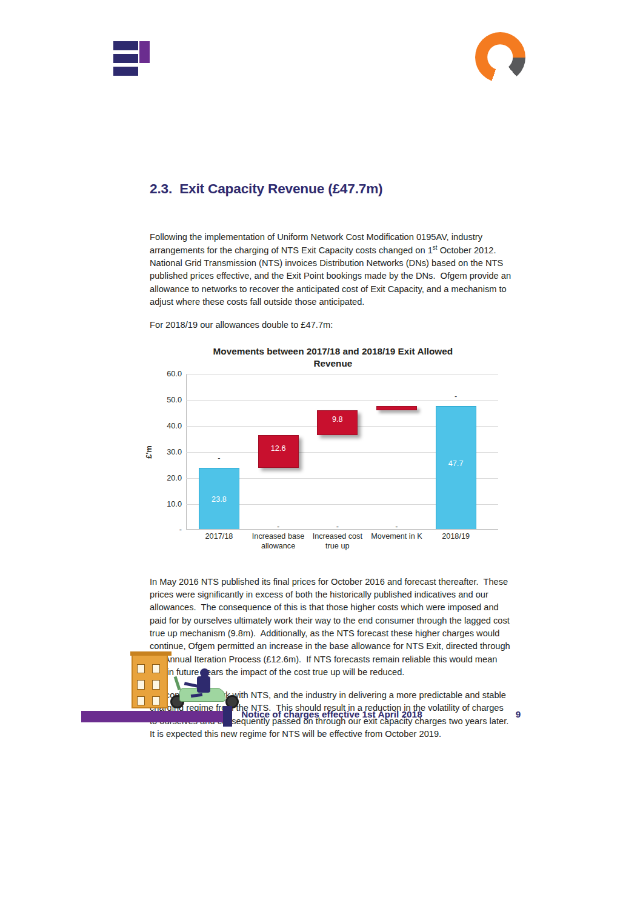2.3. Exit Capacity Revenue (£47.7m)
Following the implementation of Uniform Network Cost Modification 0195AV, industry arrangements for the charging of NTS Exit Capacity costs changed on 1st October 2012. National Grid Transmission (NTS) invoices Distribution Networks (DNs) based on the NTS published prices effective, and the Exit Point bookings made by the DNs. Ofgem provide an allowance to networks to recover the anticipated cost of Exit Capacity, and a mechanism to adjust where these costs fall outside those anticipated.
For 2018/19 our allowances double to £47.7m:
Movements between 2017/18 and 2018/19 Exit Allowed
Revenue
£'m
60.0
50.0
40.0
30.0
20.0
10.0
-
23.8
-
12.6
-
9.8
-
1.5
-
47.7
-
2017/18
Increased base
allowance
Increased cost
true up
Movement in K
2018/19
In May 2016 NTS published its final prices for October 2016 and forecast thereafter. These prices were significantly in excess of both the historically published indicatives and our allowances. The consequence of this is that those higher costs which were imposed and paid for by ourselves ultimately work their way to the end consumer through the lagged cost true up mechanism (9.8m). Additionally, as the NTS forecast these higher charges would continue, Ofgem permitted an increase in the base allowance for NTS Exit, directed through the Annual Iteration Process (£12.6m). If NTS forecasts remain reliable this would mean that in future years the impact of the cost true up will be reduced.
We continue to work with NTS, and the industry in delivering a more predictable and stable charging regime from the NTS. This should result in a reduction in the volatility of charges to ourselves and consequently passed on through our exit capacity charges two years later. It is expected this new regime for NTS will be effective from October 2019.
Notice of charges effective 1st April 2018
9